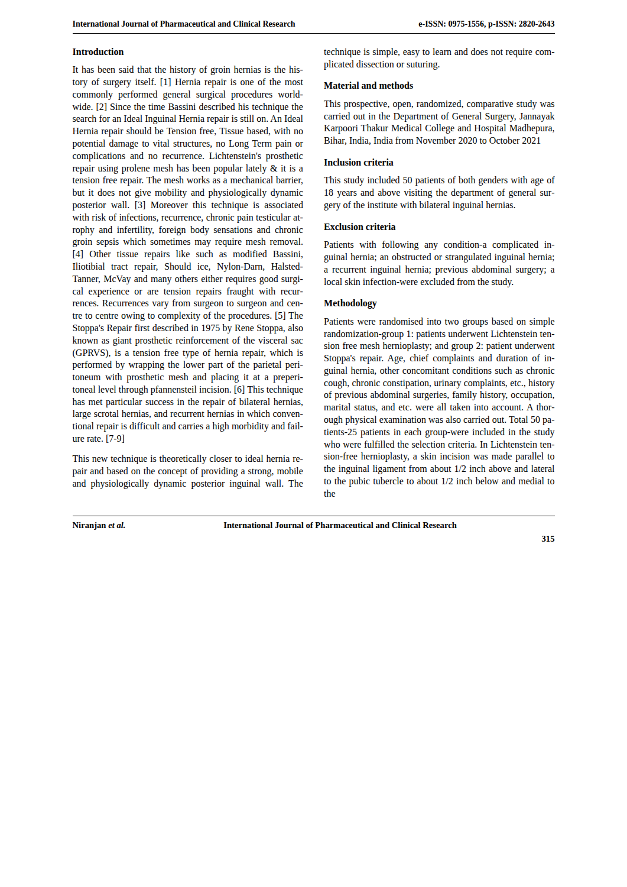International Journal of Pharmaceutical and Clinical Research
e-ISSN: 0975-1556, p-ISSN: 2820-2643
Introduction
It has been said that the history of groin hernias is the history of surgery itself. [1] Hernia repair is one of the most commonly performed general surgical procedures worldwide. [2] Since the time Bassini described his technique the search for an Ideal Inguinal Hernia repair is still on. An Ideal Hernia repair should be Tension free, Tissue based, with no potential damage to vital structures, no Long Term pain or complications and no recurrence. Lichtenstein's prosthetic repair using prolene mesh has been popular lately & it is a tension free repair. The mesh works as a mechanical barrier, but it does not give mobility and physiologically dynamic posterior wall. [3] Moreover this technique is associated with risk of infections, recurrence, chronic pain testicular atrophy and infertility, foreign body sensations and chronic groin sepsis which sometimes may require mesh removal. [4] Other tissue repairs like such as modified Bassini, Iliotibial tract repair, Should ice, Nylon-Darn, Halsted-Tanner, McVay and many others either requires good surgical experience or are tension repairs fraught with recurrences. Recurrences vary from surgeon to surgeon and centre to centre owing to complexity of the procedures. [5] The Stoppa's Repair first described in 1975 by Rene Stoppa, also known as giant prosthetic reinforcement of the visceral sac (GPRVS), is a tension free type of hernia repair, which is performed by wrapping the lower part of the parietal peritoneum with prosthetic mesh and placing it at a preperitoneal level through pfannensteil incision. [6] This technique has met particular success in the repair of bilateral hernias, large scrotal hernias, and recurrent hernias in which conventional repair is difficult and carries a high morbidity and failure rate. [7-9]
This new technique is theoretically closer to ideal hernia repair and based on the concept of providing a strong, mobile and physiologically dynamic posterior inguinal wall. The technique is simple, easy to learn and does not require complicated dissection or suturing.
Material and methods
This prospective, open, randomized, comparative study was carried out in the Department of General Surgery, Jannayak Karpoori Thakur Medical College and Hospital Madhepura, Bihar, India, India from November 2020 to October 2021
Inclusion criteria
This study included 50 patients of both genders with age of 18 years and above visiting the department of general surgery of the institute with bilateral inguinal hernias.
Exclusion criteria
Patients with following any condition-a complicated inguinal hernia; an obstructed or strangulated inguinal hernia; a recurrent inguinal hernia; previous abdominal surgery; a local skin infection-were excluded from the study.
Methodology
Patients were randomised into two groups based on simple randomization-group 1: patients underwent Lichtenstein tension free mesh hernioplasty; and group 2: patient underwent Stoppa's repair. Age, chief complaints and duration of inguinal hernia, other concomitant conditions such as chronic cough, chronic constipation, urinary complaints, etc., history of previous abdominal surgeries, family history, occupation, marital status, and etc. were all taken into account. A thorough physical examination was also carried out. Total 50 patients-25 patients in each group-were included in the study who were fulfilled the selection criteria. In Lichtenstein tension-free hernioplasty, a skin incision was made parallel to the inguinal ligament from about 1/2 inch above and lateral to the pubic tubercle to about 1/2 inch below and medial to the
Niranjan et al.
International Journal of Pharmaceutical and Clinical Research
315